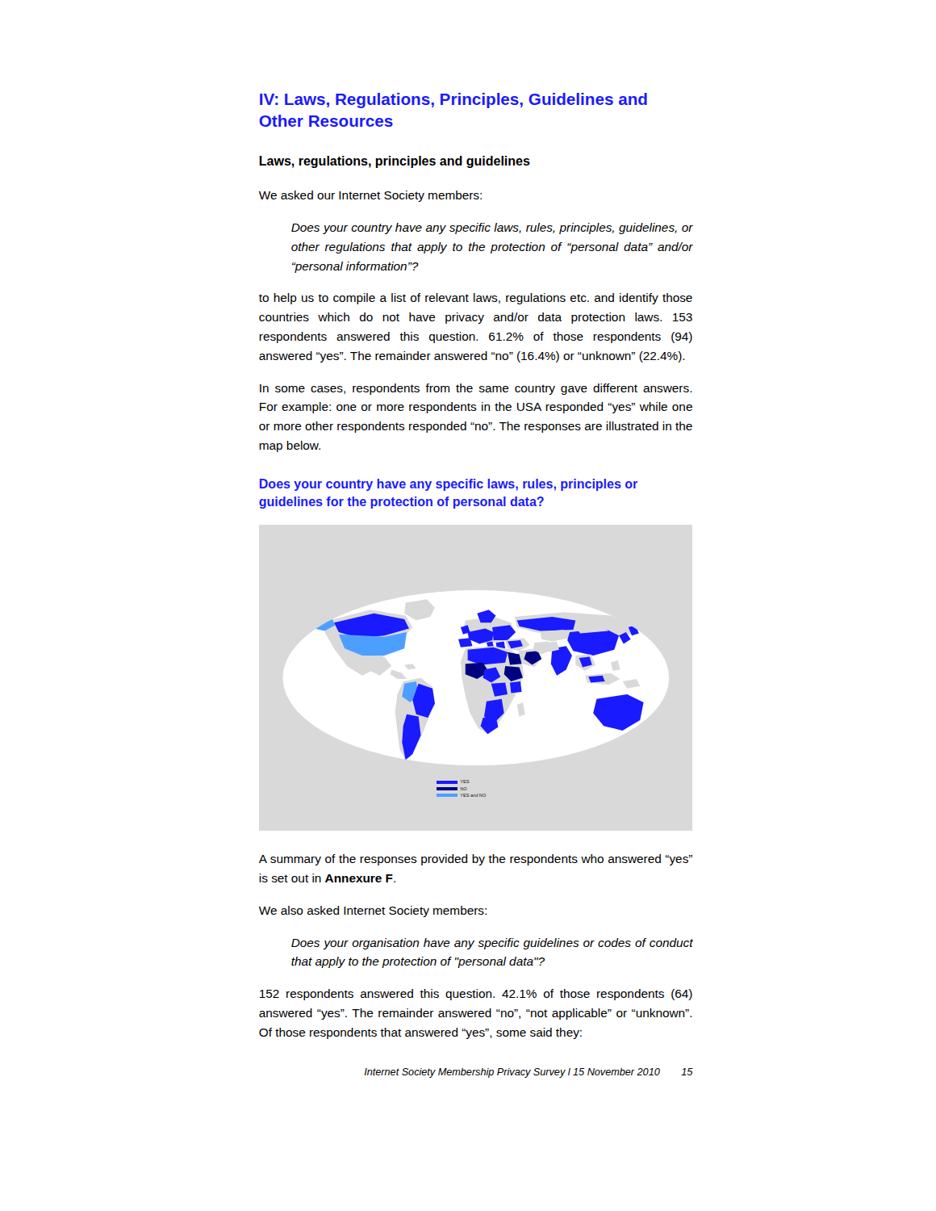IV: Laws, Regulations, Principles, Guidelines and Other Resources
Laws, regulations, principles and guidelines
We asked our Internet Society members:
Does your country have any specific laws, rules, principles, guidelines, or other regulations that apply to the protection of “personal data” and/or “personal information”?
to help us to compile a list of relevant laws, regulations etc. and identify those countries which do not have privacy and/or data protection laws. 153 respondents answered this question. 61.2% of those respondents (94) answered “yes”. The remainder answered “no” (16.4%) or “unknown” (22.4%).
In some cases, respondents from the same country gave different answers. For example: one or more respondents in the USA responded “yes” while one or more other respondents responded “no”. The responses are illustrated in the map below.
Does your country have any specific laws, rules, principles or guidelines for the protection of personal data?
YES
NO
YES and NO
A summary of the responses provided by the respondents who answered “yes” is set out in Annexure F.
We also asked Internet Society members:
Does your organisation have any specific guidelines or codes of conduct that apply to the protection of "personal data"?
152 respondents answered this question. 42.1% of those respondents (64) answered “yes”. The remainder answered “no”, “not applicable” or “unknown”. Of those respondents that answered “yes”, some said they:
Internet Society Membership Privacy Survey l 15 November 201015